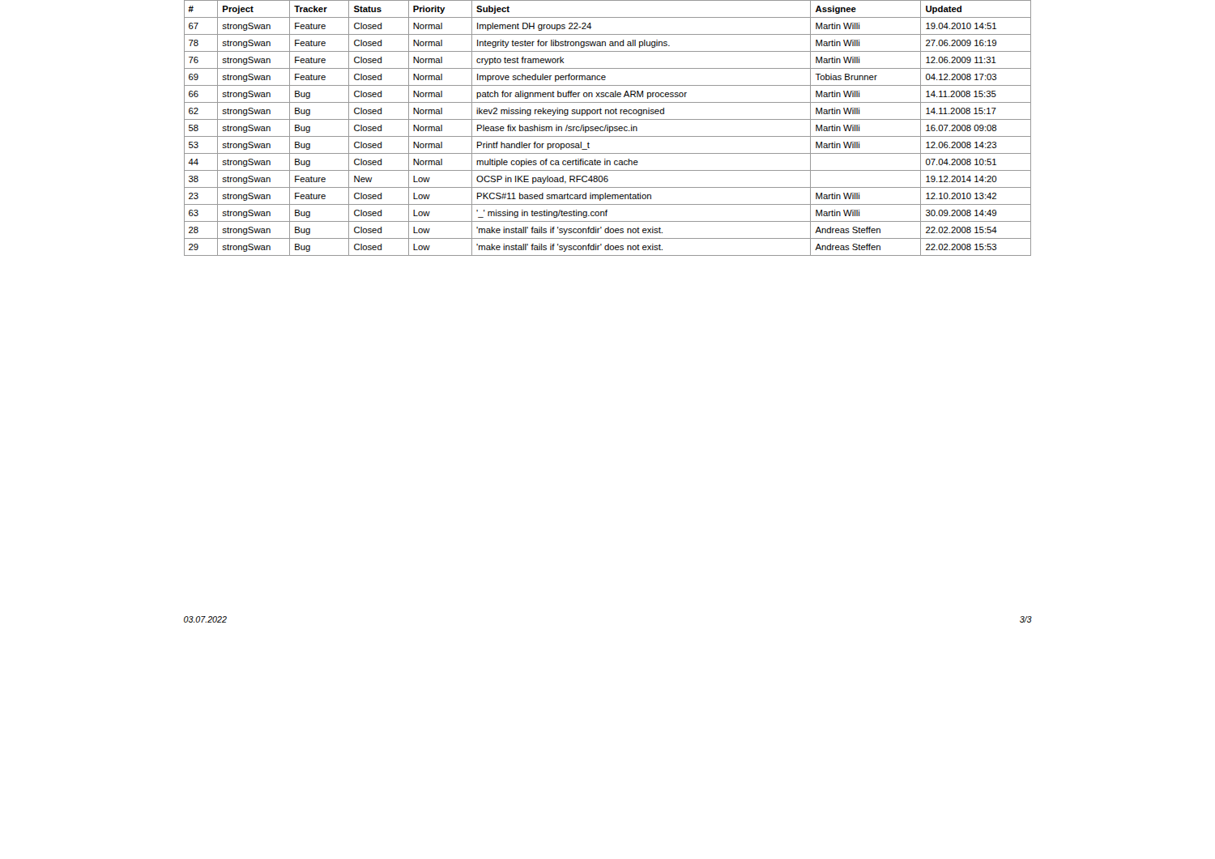| # | Project | Tracker | Status | Priority | Subject | Assignee | Updated |
| --- | --- | --- | --- | --- | --- | --- | --- |
| 67 | strongSwan | Feature | Closed | Normal | Implement DH groups 22-24 | Martin Willi | 19.04.2010 14:51 |
| 78 | strongSwan | Feature | Closed | Normal | Integrity tester for libstrongswan and all plugins. | Martin Willi | 27.06.2009 16:19 |
| 76 | strongSwan | Feature | Closed | Normal | crypto test framework | Martin Willi | 12.06.2009 11:31 |
| 69 | strongSwan | Feature | Closed | Normal | Improve scheduler performance | Tobias Brunner | 04.12.2008 17:03 |
| 66 | strongSwan | Bug | Closed | Normal | patch for alignment buffer on xscale ARM processor | Martin Willi | 14.11.2008 15:35 |
| 62 | strongSwan | Bug | Closed | Normal | ikev2 missing rekeying support not recognised | Martin Willi | 14.11.2008 15:17 |
| 58 | strongSwan | Bug | Closed | Normal | Please fix bashism in /src/ipsec/ipsec.in | Martin Willi | 16.07.2008 09:08 |
| 53 | strongSwan | Bug | Closed | Normal | Printf handler for proposal_t | Martin Willi | 12.06.2008 14:23 |
| 44 | strongSwan | Bug | Closed | Normal | multiple copies of ca certificate in cache | | 07.04.2008 10:51 |
| 38 | strongSwan | Feature | New | Low | OCSP in IKE payload, RFC4806 | | 19.12.2014 14:20 |
| 23 | strongSwan | Feature | Closed | Low | PKCS#11 based smartcard implementation | Martin Willi | 12.10.2010 13:42 |
| 63 | strongSwan | Bug | Closed | Low | '_' missing in testing/testing.conf | Martin Willi | 30.09.2008 14:49 |
| 28 | strongSwan | Bug | Closed | Low | 'make install' fails if 'sysconfdir' does not exist. | Andreas Steffen | 22.02.2008 15:54 |
| 29 | strongSwan | Bug | Closed | Low | 'make install' fails if 'sysconfdir' does not exist. | Andreas Steffen | 22.02.2008 15:53 |
03.07.2022 3/3